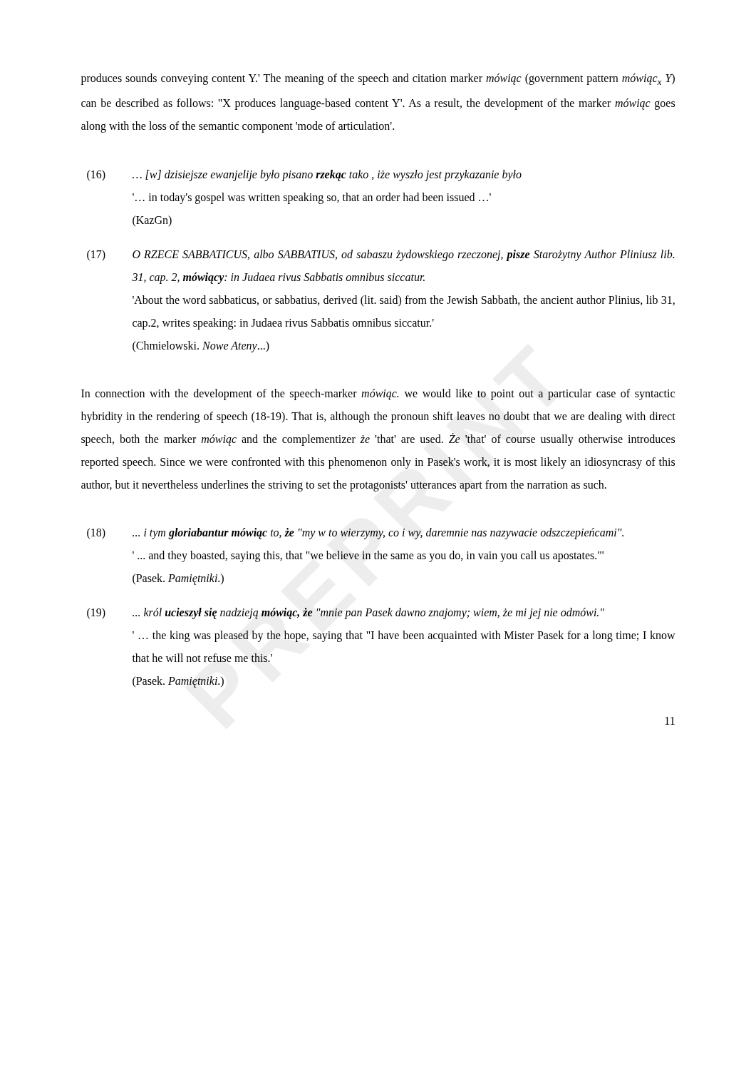PREPRINT
produces sounds conveying content Y.' The meaning of the speech and citation marker mówiąc (government pattern mówiącx Y) can be described as follows: "X produces language-based content Y'. As a result, the development of the marker mówiąc goes along with the loss of the semantic component 'mode of articulation'.
(16)
… [w] dzisiejsze ewanjelije było pisano rzekąc tako , iże wyszło jest przykazanie było
'… in today's gospel was written speaking so, that an order had been issued …'
(KazGn)
(17)
O RZECE SABBATICUS, albo SABBATIUS, od sabaszu żydowskiego rzeczonej, pisze Starożytny Author Pliniusz lib. 31, cap. 2, mówiący: in Judaea rivus Sabbatis omnibus siccatur.
'About the word sabbaticus, or sabbatius, derived (lit. said) from the Jewish Sabbath, the ancient author Plinius, lib 31, cap.2, writes speaking: in Judaea rivus Sabbatis omnibus siccatur.'
(Chmielowski. Nowe Ateny...)
In connection with the development of the speech-marker mówiąc. we would like to point out a particular case of syntactic hybridity in the rendering of speech (18-19). That is, although the pronoun shift leaves no doubt that we are dealing with direct speech, both the marker mówiąc and the complementizer że 'that' are used. Że 'that' of course usually otherwise introduces reported speech. Since we were confronted with this phenomenon only in Pasek's work, it is most likely an idiosyncrasy of this author, but it nevertheless underlines the striving to set the protagonists' utterances apart from the narration as such.
(18)
... i tym gloriabantur mówiąc to, że "my w to wierzymy, co i wy, daremnie nas nazywacie odszczepieńcami".
' ... and they boasted, saying this, that "we believe in the same as you do, in vain you call us apostates."'
(Pasek. Pamiętniki.)
(19)
... król ucieszył się nadzieją mówiąc, że "mnie pan Pasek dawno znajomy; wiem, że mi jej nie odmówi."
' … the king was pleased by the hope, saying that "I have been acquainted with Mister Pasek for a long time; I know that he will not refuse me this.'
(Pasek. Pamiętniki.)
11